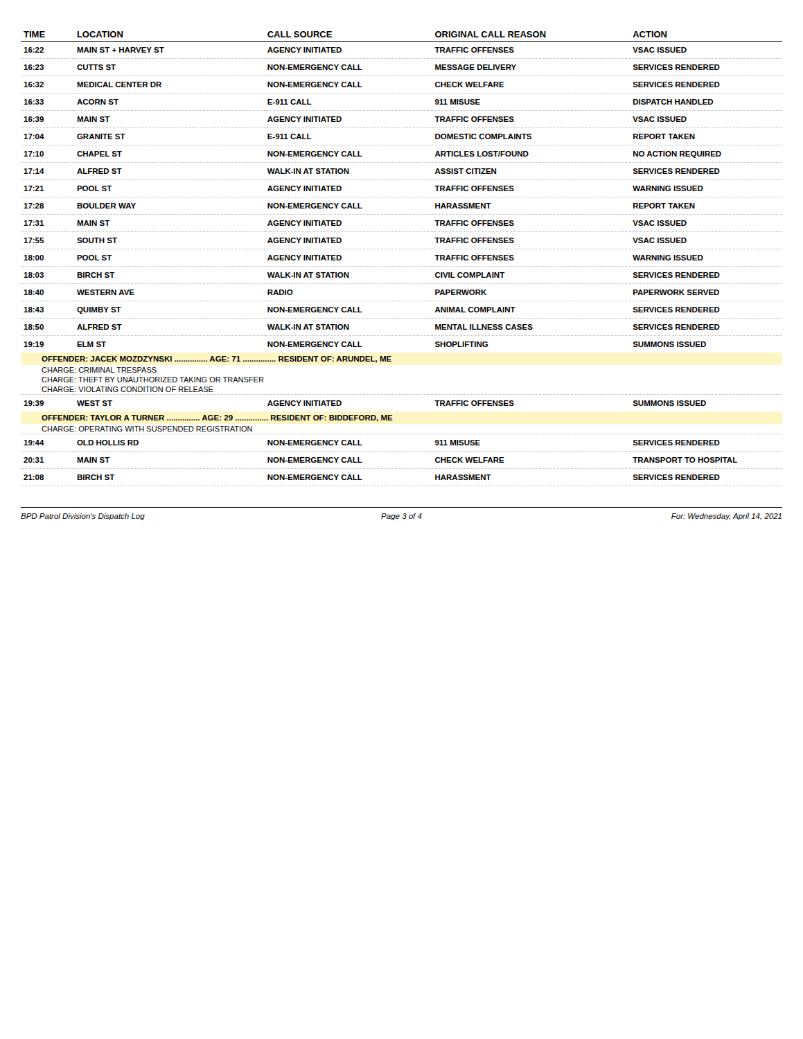| TIME | LOCATION | CALL SOURCE | ORIGINAL CALL REASON | ACTION |
| --- | --- | --- | --- | --- |
| 16:22 | MAIN ST + HARVEY ST | AGENCY INITIATED | TRAFFIC OFFENSES | VSAC ISSUED |
| 16:23 | CUTTS ST | NON-EMERGENCY CALL | MESSAGE DELIVERY | SERVICES RENDERED |
| 16:32 | MEDICAL CENTER DR | NON-EMERGENCY CALL | CHECK WELFARE | SERVICES RENDERED |
| 16:33 | ACORN ST | E-911 CALL | 911 MISUSE | DISPATCH HANDLED |
| 16:39 | MAIN ST | AGENCY INITIATED | TRAFFIC OFFENSES | VSAC ISSUED |
| 17:04 | GRANITE ST | E-911 CALL | DOMESTIC COMPLAINTS | REPORT TAKEN |
| 17:10 | CHAPEL ST | NON-EMERGENCY CALL | ARTICLES LOST/FOUND | NO ACTION REQUIRED |
| 17:14 | ALFRED ST | WALK-IN AT STATION | ASSIST CITIZEN | SERVICES RENDERED |
| 17:21 | POOL ST | AGENCY INITIATED | TRAFFIC OFFENSES | WARNING ISSUED |
| 17:28 | BOULDER WAY | NON-EMERGENCY CALL | HARASSMENT | REPORT TAKEN |
| 17:31 | MAIN ST | AGENCY INITIATED | TRAFFIC OFFENSES | VSAC ISSUED |
| 17:55 | SOUTH ST | AGENCY INITIATED | TRAFFIC OFFENSES | VSAC ISSUED |
| 18:00 | POOL ST | AGENCY INITIATED | TRAFFIC OFFENSES | WARNING ISSUED |
| 18:03 | BIRCH ST | WALK-IN AT STATION | CIVIL COMPLAINT | SERVICES RENDERED |
| 18:40 | WESTERN AVE | RADIO | PAPERWORK | PAPERWORK SERVED |
| 18:43 | QUIMBY ST | NON-EMERGENCY CALL | ANIMAL COMPLAINT | SERVICES RENDERED |
| 18:50 | ALFRED ST | WALK-IN AT STATION | MENTAL ILLNESS CASES | SERVICES RENDERED |
| 19:19 | ELM ST | NON-EMERGENCY CALL | SHOPLIFTING | SUMMONS ISSUED |
| OFFENDER: JACEK MOZDZYNSKI ............... AGE: 71 ............... RESIDENT OF: ARUNDEL, ME |
| CHARGE: CRIMINAL TRESPASS |
| CHARGE: THEFT BY UNAUTHORIZED TAKING OR TRANSFER |
| CHARGE: VIOLATING CONDITION OF RELEASE |
| 19:39 | WEST ST | AGENCY INITIATED | TRAFFIC OFFENSES | SUMMONS ISSUED |
| OFFENDER: TAYLOR A TURNER ............... AGE: 29 ............... RESIDENT OF: BIDDEFORD, ME |
| CHARGE: OPERATING WITH SUSPENDED REGISTRATION |
| 19:44 | OLD HOLLIS RD | NON-EMERGENCY CALL | 911 MISUSE | SERVICES RENDERED |
| 20:31 | MAIN ST | NON-EMERGENCY CALL | CHECK WELFARE | TRANSPORT TO HOSPITAL |
| 21:08 | BIRCH ST | NON-EMERGENCY CALL | HARASSMENT | SERVICES RENDERED |
BPD Patrol Division's Dispatch Log
Page 3 of 4
For: Wednesday, April 14, 2021